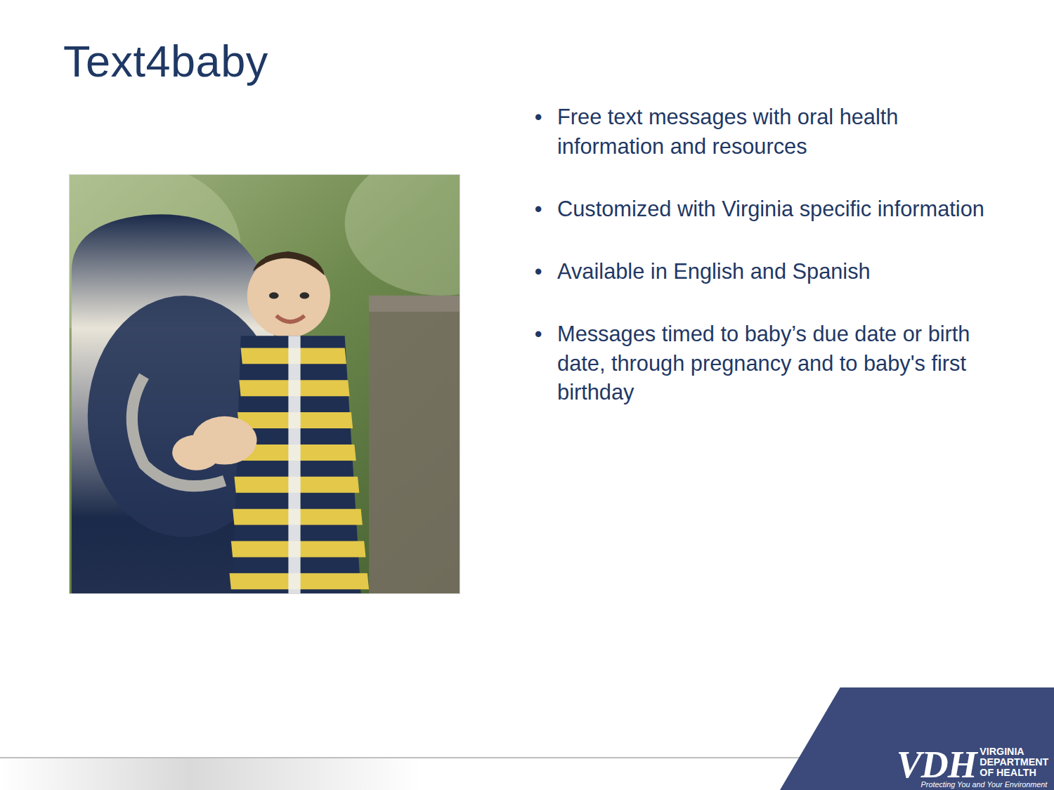Text4baby
Free text messages with oral health information and resources
Customized with Virginia specific information
Available in English and Spanish
Messages timed to baby’s due date or birth date, through pregnancy and to baby's first birthday
VDH Virginia
Department
of Health
Protecting You and Your Environment